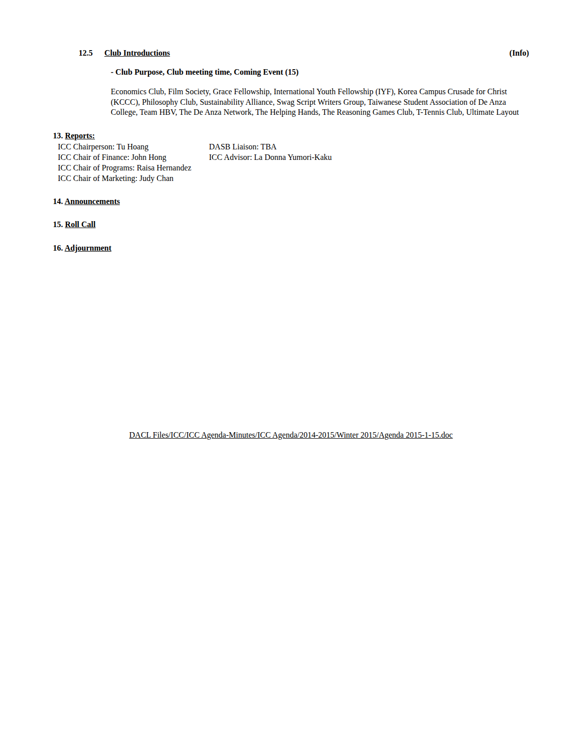12.5 Club Introductions (Info)
- Club Purpose, Club meeting time, Coming Event (15)
Economics Club, Film Society, Grace Fellowship, International Youth Fellowship (IYF), Korea Campus Crusade for Christ (KCCC), Philosophy Club, Sustainability Alliance, Swag Script Writers Group, Taiwanese Student Association of De Anza College, Team HBV, The De Anza Network, The Helping Hands, The Reasoning Games Club, T-Tennis Club, Ultimate Layout
13. Reports:
| ICC Chairperson: Tu Hoang | DASB Liaison: TBA |
| ICC Chair of Finance: John Hong | ICC Advisor: La Donna Yumori-Kaku |
| ICC Chair of Programs: Raisa Hernandez | |
| ICC Chair of Marketing: Judy Chan | |
14. Announcements
15. Roll Call
16. Adjournment
DACL Files/ICC/ICC Agenda-Minutes/ICC Agenda/2014-2015/Winter 2015/Agenda 2015-1-15.doc